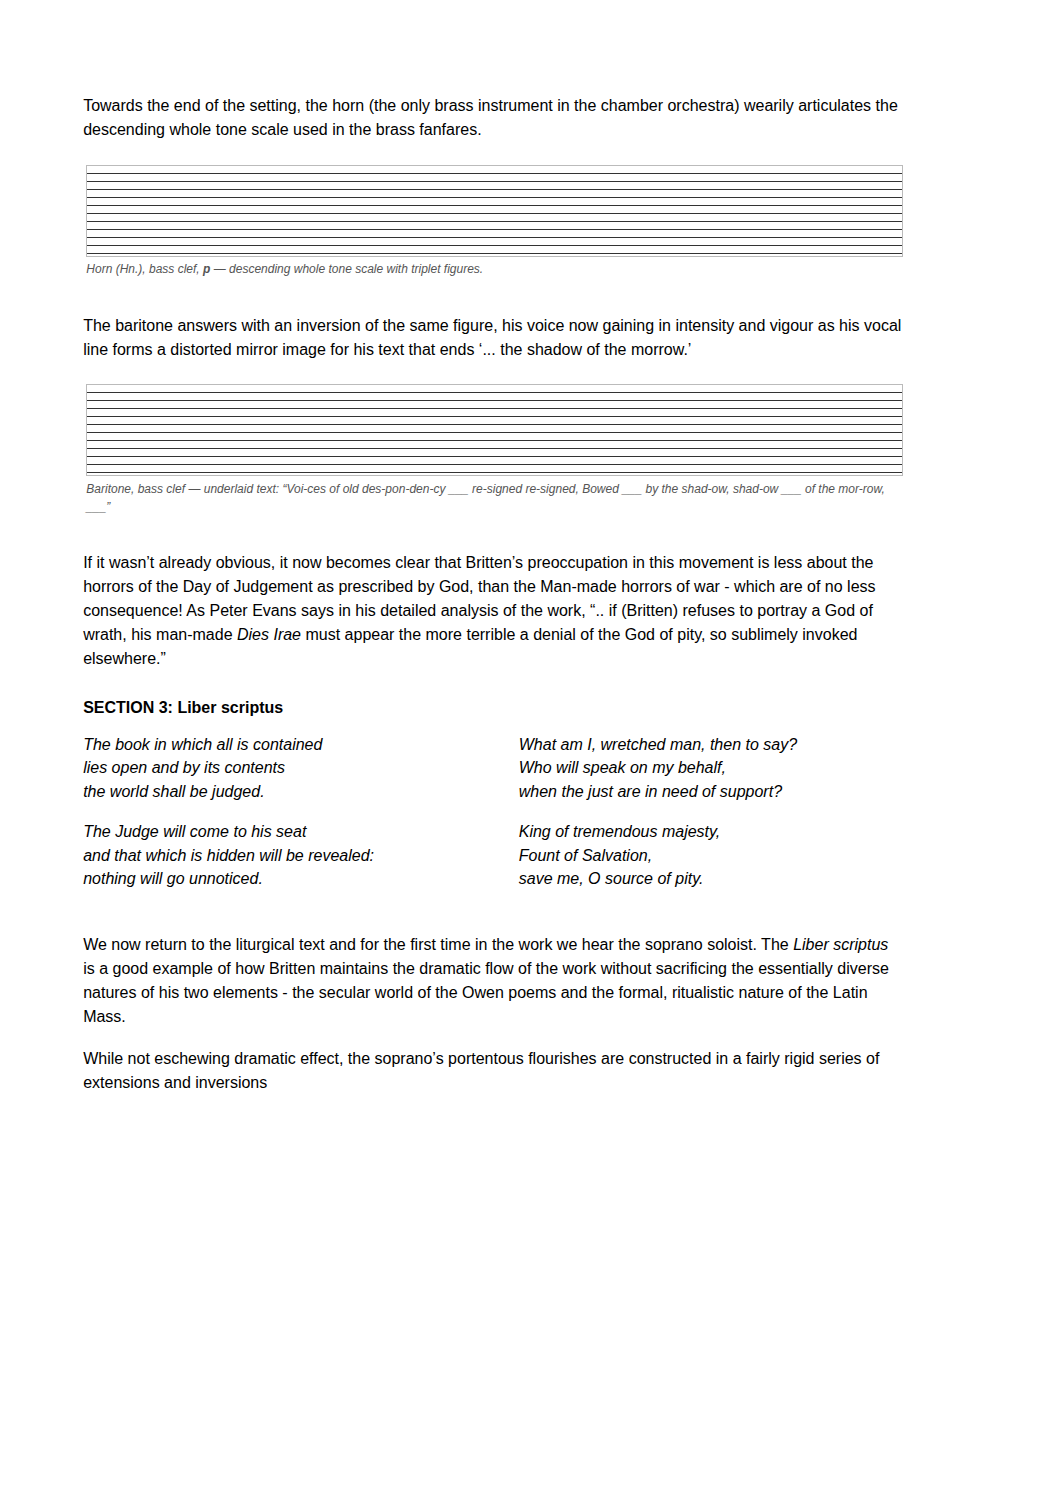Towards the end of the setting, the horn (the only brass instrument in the chamber orchestra) wearily articulates the descending whole tone scale used in the brass fanfares.
Horn (Hn.), bass clef, p — descending whole tone scale with triplet figures.
The baritone answers with an inversion of the same figure, his voice now gaining in intensity and vigour as his vocal line forms a distorted mirror image for his text that ends ‘... the shadow of the morrow.’
Baritone, bass clef — underlaid text: “Voi-ces of old des-pon-den-cy ___ re-signed re-signed, Bowed ___ by the shad-ow, shad-ow ___ of the mor-row, ___”
If it wasn’t already obvious, it now becomes clear that Britten’s preoccupation in this movement is less about the horrors of the Day of Judgement as prescribed by God, than the Man-made horrors of war - which are of no less consequence! As Peter Evans says in his detailed analysis of the work, “.. if (Britten) refuses to portray a God of wrath, his man-made Dies Irae must appear the more terrible a denial of the God of pity, so sublimely invoked elsewhere.”
SECTION 3: Liber scriptus
The book in which all is contained
lies open and by its contents
the world shall be judged.
The Judge will come to his seat
and that which is hidden will be revealed:
nothing will go unnoticed.
What am I, wretched man, then to say?
Who will speak on my behalf,
when the just are in need of support?
King of tremendous majesty,
Fount of Salvation,
save me, O source of pity.
We now return to the liturgical text and for the first time in the work we hear the soprano soloist. The Liber scriptus is a good example of how Britten maintains the dramatic flow of the work without sacrificing the essentially diverse natures of his two elements - the secular world of the Owen poems and the formal, ritualistic nature of the Latin Mass.
While not eschewing dramatic effect, the soprano’s portentous flourishes are constructed in a fairly rigid series of extensions and inversions